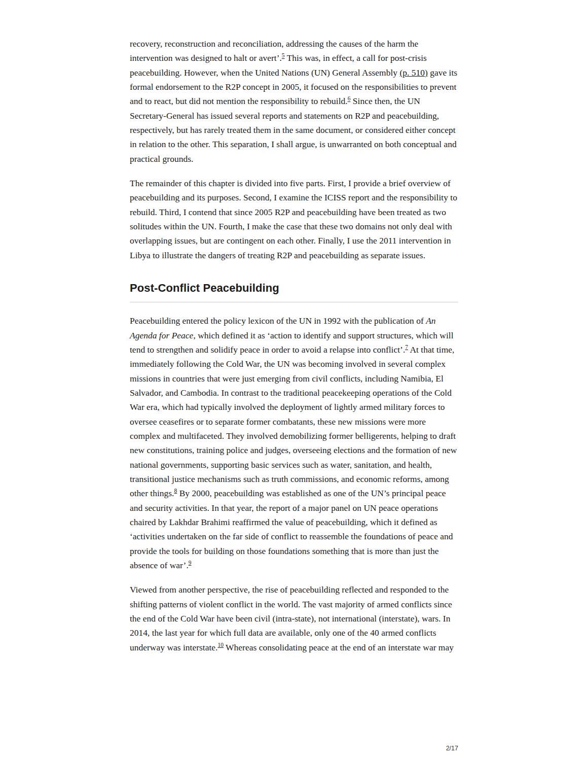recovery, reconstruction and reconciliation, addressing the causes of the harm the intervention was designed to halt or avert’.5 This was, in effect, a call for post-crisis peacebuilding. However, when the United Nations (UN) General Assembly (p. 510) gave its formal endorsement to the R2P concept in 2005, it focused on the responsibilities to prevent and to react, but did not mention the responsibility to rebuild.6 Since then, the UN Secretary-General has issued several reports and statements on R2P and peacebuilding, respectively, but has rarely treated them in the same document, or considered either concept in relation to the other. This separation, I shall argue, is unwarranted on both conceptual and practical grounds.
The remainder of this chapter is divided into five parts. First, I provide a brief overview of peacebuilding and its purposes. Second, I examine the ICISS report and the responsibility to rebuild. Third, I contend that since 2005 R2P and peacebuilding have been treated as two solitudes within the UN. Fourth, I make the case that these two domains not only deal with overlapping issues, but are contingent on each other. Finally, I use the 2011 intervention in Libya to illustrate the dangers of treating R2P and peacebuilding as separate issues.
Post-Conflict Peacebuilding
Peacebuilding entered the policy lexicon of the UN in 1992 with the publication of An Agenda for Peace, which defined it as ‘action to identify and support structures, which will tend to strengthen and solidify peace in order to avoid a relapse into conflict’.7 At that time, immediately following the Cold War, the UN was becoming involved in several complex missions in countries that were just emerging from civil conflicts, including Namibia, El Salvador, and Cambodia. In contrast to the traditional peacekeeping operations of the Cold War era, which had typically involved the deployment of lightly armed military forces to oversee ceasefires or to separate former combatants, these new missions were more complex and multifaceted. They involved demobilizing former belligerents, helping to draft new constitutions, training police and judges, overseeing elections and the formation of new national governments, supporting basic services such as water, sanitation, and health, transitional justice mechanisms such as truth commissions, and economic reforms, among other things.8 By 2000, peacebuilding was established as one of the UN’s principal peace and security activities. In that year, the report of a major panel on UN peace operations chaired by Lakhdar Brahimi reaffirmed the value of peacebuilding, which it defined as ‘activities undertaken on the far side of conflict to reassemble the foundations of peace and provide the tools for building on those foundations something that is more than just the absence of war’.9
Viewed from another perspective, the rise of peacebuilding reflected and responded to the shifting patterns of violent conflict in the world. The vast majority of armed conflicts since the end of the Cold War have been civil (intra-state), not international (interstate), wars. In 2014, the last year for which full data are available, only one of the 40 armed conflicts underway was interstate.10 Whereas consolidating peace at the end of an interstate war may
2/17